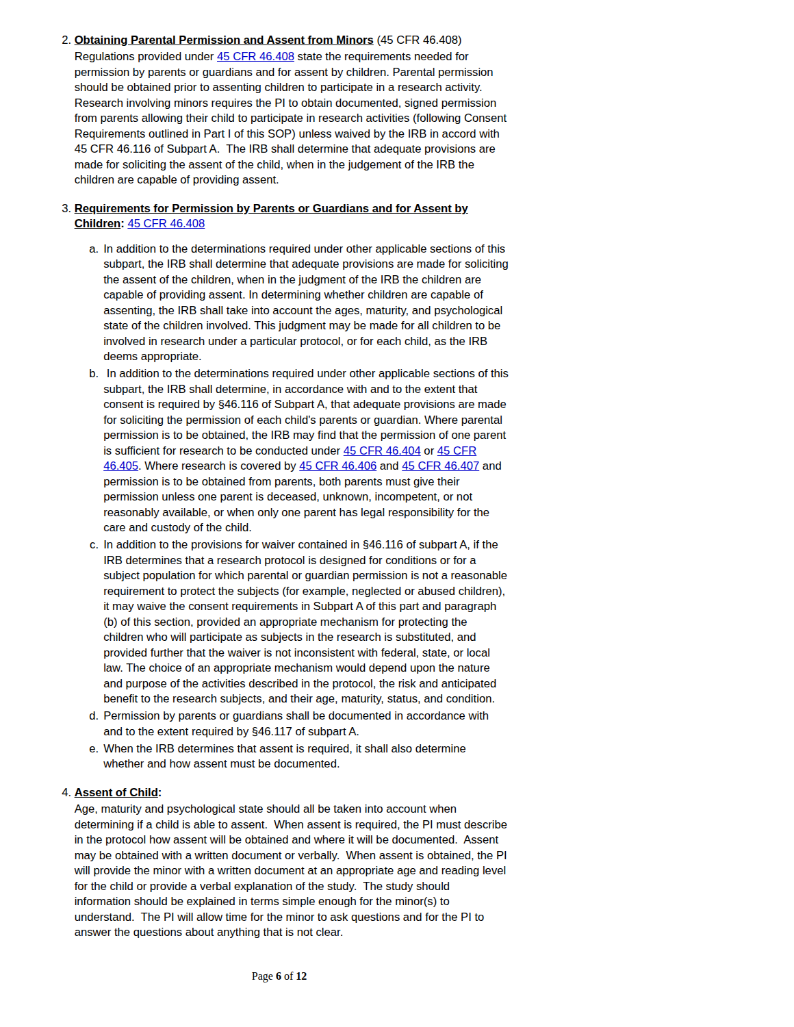Obtaining Parental Permission and Assent from Minors (45 CFR 46.408)
Regulations provided under 45 CFR 46.408 state the requirements needed for permission by parents or guardians and for assent by children. Parental permission should be obtained prior to assenting children to participate in a research activity. Research involving minors requires the PI to obtain documented, signed permission from parents allowing their child to participate in research activities (following Consent Requirements outlined in Part I of this SOP) unless waived by the IRB in accord with 45 CFR 46.116 of Subpart A. The IRB shall determine that adequate provisions are made for soliciting the assent of the child, when in the judgement of the IRB the children are capable of providing assent.
Requirements for Permission by Parents or Guardians and for Assent by Children: 45 CFR 46.408
In addition to the determinations required under other applicable sections of this subpart, the IRB shall determine that adequate provisions are made for soliciting the assent of the children, when in the judgment of the IRB the children are capable of providing assent. In determining whether children are capable of assenting, the IRB shall take into account the ages, maturity, and psychological state of the children involved. This judgment may be made for all children to be involved in research under a particular protocol, or for each child, as the IRB deems appropriate.
In addition to the determinations required under other applicable sections of this subpart, the IRB shall determine, in accordance with and to the extent that consent is required by §46.116 of Subpart A, that adequate provisions are made for soliciting the permission of each child's parents or guardian. Where parental permission is to be obtained, the IRB may find that the permission of one parent is sufficient for research to be conducted under 45 CFR 46.404 or 45 CFR 46.405. Where research is covered by 45 CFR 46.406 and 45 CFR 46.407 and permission is to be obtained from parents, both parents must give their permission unless one parent is deceased, unknown, incompetent, or not reasonably available, or when only one parent has legal responsibility for the care and custody of the child.
In addition to the provisions for waiver contained in §46.116 of subpart A, if the IRB determines that a research protocol is designed for conditions or for a subject population for which parental or guardian permission is not a reasonable requirement to protect the subjects (for example, neglected or abused children), it may waive the consent requirements in Subpart A of this part and paragraph (b) of this section, provided an appropriate mechanism for protecting the children who will participate as subjects in the research is substituted, and provided further that the waiver is not inconsistent with federal, state, or local law. The choice of an appropriate mechanism would depend upon the nature and purpose of the activities described in the protocol, the risk and anticipated benefit to the research subjects, and their age, maturity, status, and condition.
Permission by parents or guardians shall be documented in accordance with and to the extent required by §46.117 of subpart A.
When the IRB determines that assent is required, it shall also determine whether and how assent must be documented.
Assent of Child:
Age, maturity and psychological state should all be taken into account when determining if a child is able to assent. When assent is required, the PI must describe in the protocol how assent will be obtained and where it will be documented. Assent may be obtained with a written document or verbally. When assent is obtained, the PI will provide the minor with a written document at an appropriate age and reading level for the child or provide a verbal explanation of the study. The study should information should be explained in terms simple enough for the minor(s) to understand. The PI will allow time for the minor to ask questions and for the PI to answer the questions about anything that is not clear.
Page 6 of 12